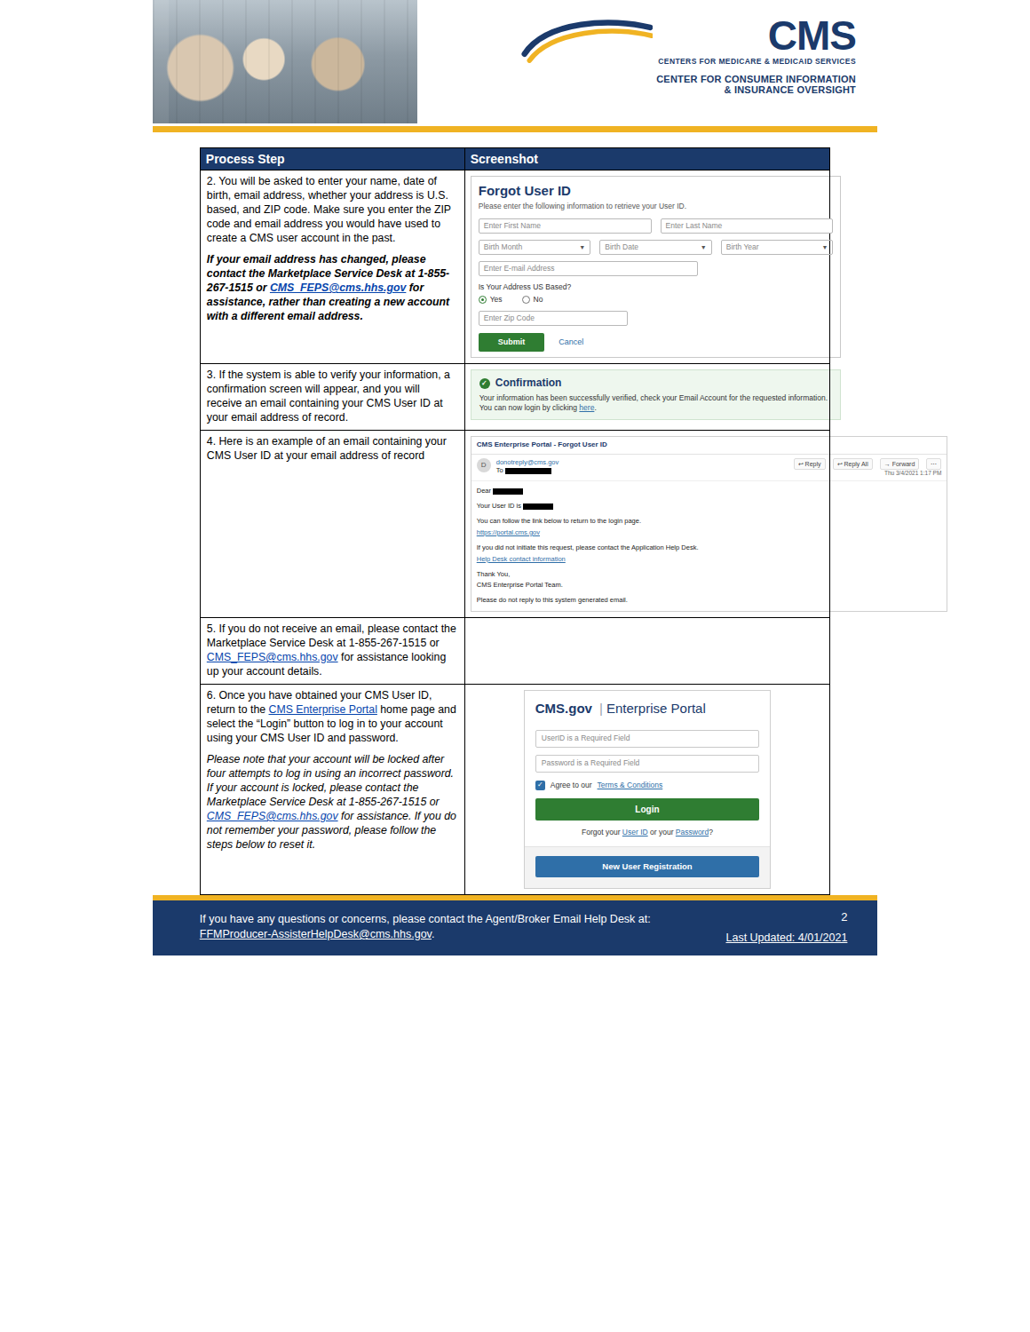CMS
CENTERS FOR MEDICARE & MEDICAID SERVICES
CENTER FOR CONSUMER INFORMATION
& INSURANCE OVERSIGHT
| Process Step | Screenshot |
| --- | --- |
| 2. You will be asked to enter your name, date of birth, email address, whether your address is U.S. based, and ZIP code. Make sure you enter the ZIP code and email address you would have used to create a CMS user account in the past. If your email address has changed, please contact the Marketplace Service Desk at 1-855-267-1515 or CMS_FEPS@cms.hhs.gov for assistance, rather than creating a new account with a different email address . | Forgot User ID Please enter the following information to retrieve your User ID. Enter First Name Enter Last Name Birth Month ▼ Birth Date ▼ Birth Year ▼ Enter E-mail Address Is Your Address US Based? Yes No Enter Zip Code Submit Cancel |
| 3. If the system is able to verify your information, a confirmation screen will appear, and you will receive an email containing your CMS User ID at your email address of record. | ✓ Confirmation Your information has been successfully verified, check your Email Account for the requested information. You can now login by clicking here . |
| 4. Here is an example of an email containing your CMS User ID at your email address of record | CMS Enterprise Portal - Forgot User ID D donotreply@cms.gov To ↩ Reply ↩ Reply All → Forward ⋯ Thu 3/4/2021 1:17 PM Dear Your User ID is You can follow the link below to return to the login page. https://portal.cms.gov If you did not initiate this request, please contact the Application Help Desk. Help Desk contact information Thank You, CMS Enterprise Portal Team. Please do not reply to this system generated email. |
| 5. If you do not receive an email, please contact the Marketplace Service Desk at 1-855-267-1515 or CMS_FEPS@cms.hhs.gov for assistance looking up your account details. | |
| 6. Once you have obtained your CMS User ID, return to the CMS Enterprise Portal home page and select the “Login” button to log in to your account using your CMS User ID and password. Please note that your account will be locked after four attempts to log in using an incorrect password. If your account is locked, please contact the Marketplace Service Desk at 1-855-267-1515 or CMS_FEPS@cms.hhs.gov for assistance. If you do not remember your password, please follow the steps below to reset it. | CMS.gov / Enterprise Portal UserID is a Required Field Password is a Required Field ✓ Agree to our Terms & Conditions Login Forgot your User ID or your Password ? New User Registration |
If you have any questions or concerns, please contact the Agent/Broker Email Help Desk at:
FFMProducer-AssisterHelpDesk@cms.hhs.gov.
2
Last Updated: 4/01/2021